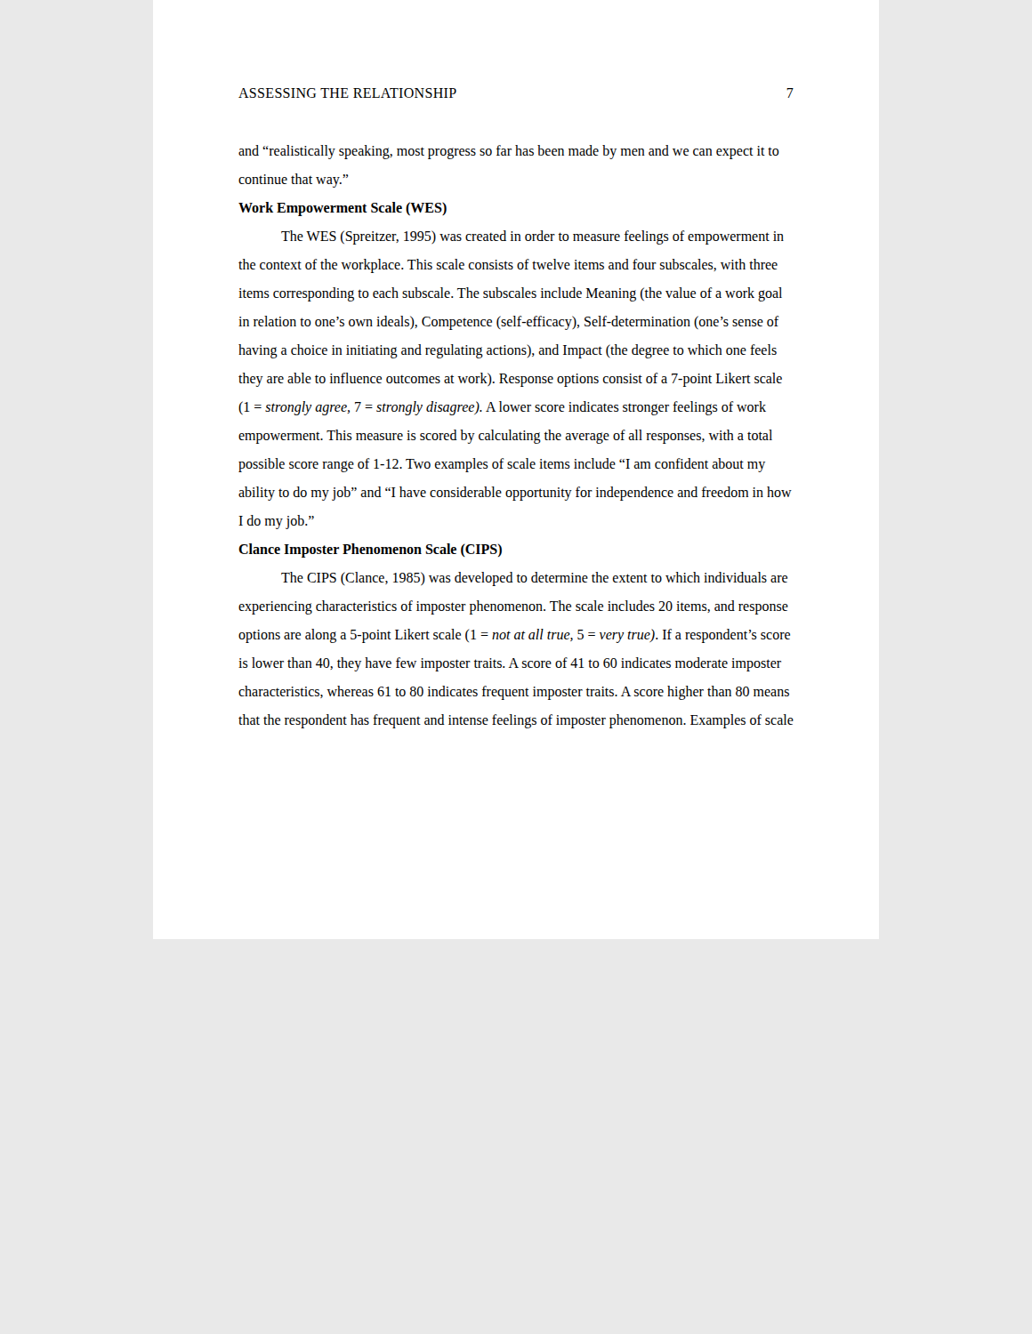Assessing the Relationship 7
and “realistically speaking, most progress so far has been made by men and we can expect it to continue that way.”
Work Empowerment Scale (WES)
The WES (Spreitzer, 1995) was created in order to measure feelings of empowerment in the context of the workplace. This scale consists of twelve items and four subscales, with three items corresponding to each subscale. The subscales include Meaning (the value of a work goal in relation to one’s own ideals), Competence (self-efficacy), Self-determination (one’s sense of having a choice in initiating and regulating actions), and Impact (the degree to which one feels they are able to influence outcomes at work). Response options consist of a 7-point Likert scale (1 = strongly agree, 7 = strongly disagree). A lower score indicates stronger feelings of work empowerment. This measure is scored by calculating the average of all responses, with a total possible score range of 1-12. Two examples of scale items include “I am confident about my ability to do my job” and “I have considerable opportunity for independence and freedom in how I do my job.”
Clance Imposter Phenomenon Scale (CIPS)
The CIPS (Clance, 1985) was developed to determine the extent to which individuals are experiencing characteristics of imposter phenomenon. The scale includes 20 items, and response options are along a 5-point Likert scale (1 = not at all true, 5 = very true). If a respondent’s score is lower than 40, they have few imposter traits. A score of 41 to 60 indicates moderate imposter characteristics, whereas 61 to 80 indicates frequent imposter traits. A score higher than 80 means that the respondent has frequent and intense feelings of imposter phenomenon. Examples of scale